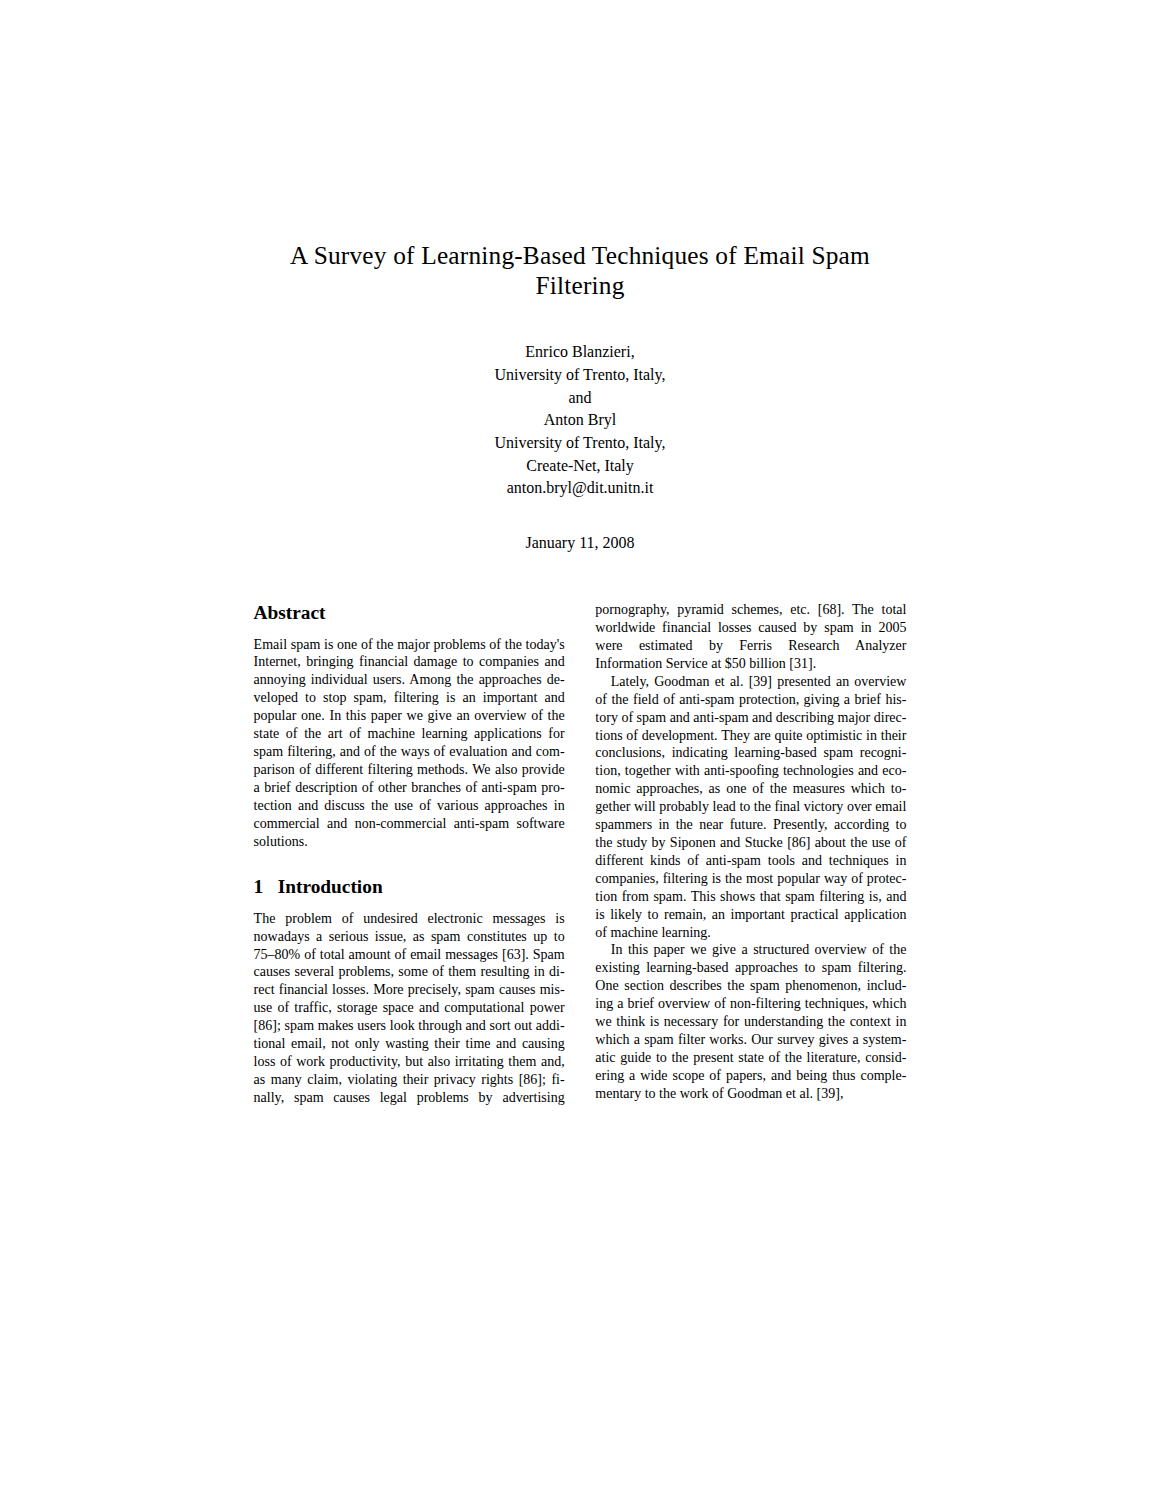A Survey of Learning-Based Techniques of Email Spam Filtering
Enrico Blanzieri,
University of Trento, Italy,
and
Anton Bryl
University of Trento, Italy,
Create-Net, Italy
anton.bryl@dit.unitn.it
January 11, 2008
Abstract
Email spam is one of the major problems of the today's Internet, bringing financial damage to companies and annoying individual users. Among the approaches developed to stop spam, filtering is an important and popular one. In this paper we give an overview of the state of the art of machine learning applications for spam filtering, and of the ways of evaluation and comparison of different filtering methods. We also provide a brief description of other branches of anti-spam protection and discuss the use of various approaches in commercial and non-commercial anti-spam software solutions.
1 Introduction
The problem of undesired electronic messages is nowadays a serious issue, as spam constitutes up to 75–80% of total amount of email messages [63]. Spam causes several problems, some of them resulting in direct financial losses. More precisely, spam causes misuse of traffic, storage space and computational power [86]; spam makes users look through and sort out additional email, not only wasting their time and causing loss of work productivity, but also irritating them and, as many claim, violating their privacy rights [86]; finally, spam causes legal problems by advertising pornography, pyramid schemes, etc. [68]. The total worldwide financial losses caused by spam in 2005 were estimated by Ferris Research Analyzer Information Service at $50 billion [31].
Lately, Goodman et al. [39] presented an overview of the field of anti-spam protection, giving a brief history of spam and anti-spam and describing major directions of development. They are quite optimistic in their conclusions, indicating learning-based spam recognition, together with anti-spoofing technologies and economic approaches, as one of the measures which together will probably lead to the final victory over email spammers in the near future. Presently, according to the study by Siponen and Stucke [86] about the use of different kinds of anti-spam tools and techniques in companies, filtering is the most popular way of protection from spam. This shows that spam filtering is, and is likely to remain, an important practical application of machine learning.
In this paper we give a structured overview of the existing learning-based approaches to spam filtering. One section describes the spam phenomenon, including a brief overview of non-filtering techniques, which we think is necessary for understanding the context in which a spam filter works. Our survey gives a systematic guide to the present state of the literature, considering a wide scope of papers, and being thus complementary to the work of Goodman et al. [39],